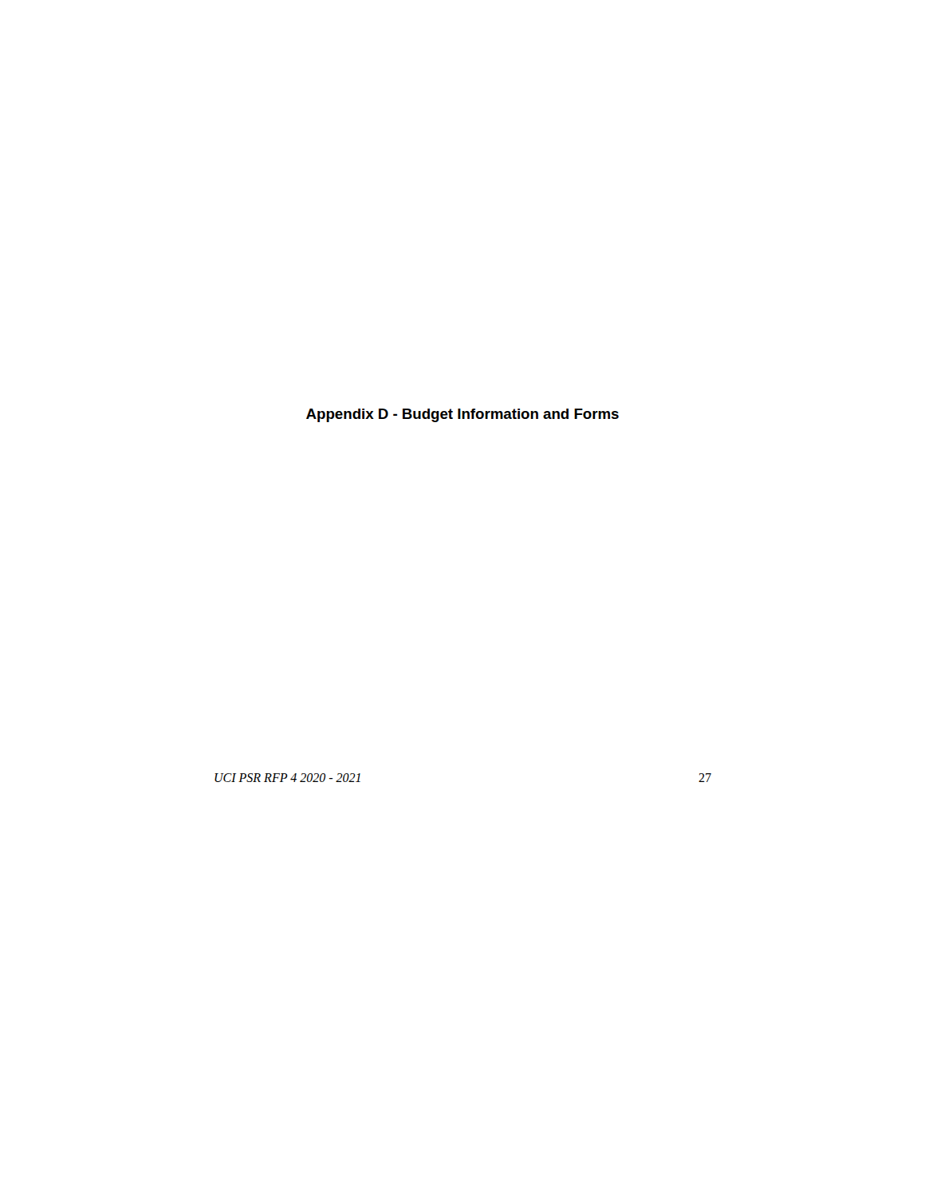Appendix D - Budget Information and Forms
UCI PSR RFP 4 2020 - 2021 27